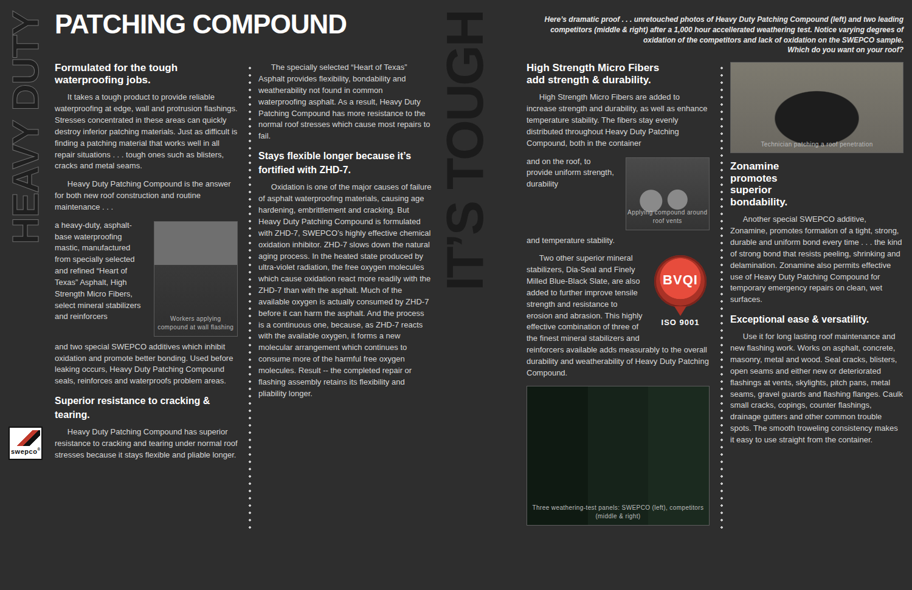Heavy Duty
swepco®
Patching Compound
Formulated for the tough
waterproofing jobs.
It takes a tough product to provide reliable waterproofing at edge, wall and protrusion flashings. Stresses concentrated in these areas can quickly destroy inferior patching materials. Just as difficult is finding a patching material that works well in all repair situations . . . tough ones such as blisters, cracks and metal seams.
Heavy Duty Patching Compound is the answer for both new roof construction and routine maintenance . . .
a heavy-duty, asphalt-base waterproofing mastic, manufactured from specially selected and refined “Heart of Texas” Asphalt, High Strength Micro Fibers, select mineral stabilizers and reinforcers
and two special SWEPCO additives which inhibit oxidation and promote better bonding. Used before leaking occurs, Heavy Duty Patching Compound seals, reinforces and waterproofs problem areas.
Superior resistance to cracking & tearing.
Heavy Duty Patching Compound has superior resistance to cracking and tearing under normal roof stresses because it stays flexible and pliable longer.
The specially selected “Heart of Texas” Asphalt provides flexibility, bondability and weatherability not found in common waterproofing asphalt. As a result, Heavy Duty Patching Compound has more resistance to the normal roof stresses which cause most repairs to fail.
Stays flexible longer because it’s fortified with ZHD-7.
Oxidation is one of the major causes of failure of asphalt waterproofing materials, causing age hardening, embrittlement and cracking. But Heavy Duty Patching Compound is formulated with ZHD-7, SWEPCO’s highly effective chemical oxidation inhibitor. ZHD-7 slows down the natural aging process. In the heated state produced by ultra-violet radiation, the free oxygen molecules which cause oxidation react more readily with the ZHD-7 than with the asphalt. Much of the available oxygen is actually consumed by ZHD-7 before it can harm the asphalt. And the process is a continuous one, because, as ZHD-7 reacts with the available oxygen, it forms a new molecular arrangement which continues to consume more of the harmful free oxygen molecules. Result -- the completed repair or flashing assembly retains its flexibility and pliability longer.
It’s Tough
High Strength Micro Fibers
add strength & durability.
High Strength Micro Fibers are added to increase strength and durability, as well as enhance temperature stability. The fibers stay evenly distributed throughout Heavy Duty Patching Compound, both in the container
and on the roof, to provide uniform strength, durability
and temperature stability.
BVQI
ISO 9001
Two other superior mineral stabilizers, Dia-Seal and Finely Milled Blue-Black Slate, are also added to further improve tensile strength and resistance to erosion and abrasion. This highly effective combination of three of the finest mineral stabilizers and reinforcers available adds measurably to the overall durability and weatherability of Heavy Duty Patching Compound.
Zonamine
promotes
superior
bondability.
Another special SWEPCO additive, Zonamine, promotes formation of a tight, strong, durable and uniform bond every time . . . the kind of strong bond that resists peeling, shrinking and delamination. Zonamine also permits effective use of Heavy Duty Patching Compound for temporary emergency repairs on clean, wet surfaces.
Exceptional ease & versatility.
Use it for long lasting roof maintenance and new flashing work. Works on asphalt, concrete, masonry, metal and wood. Seal cracks, blisters, open seams and either new or deteriorated flashings at vents, skylights, pitch pans, metal seams, gravel guards and flashing flanges. Caulk small cracks, copings, counter flashings, drainage gutters and other common trouble spots. The smooth troweling consistency makes it easy to use straight from the container.
Here’s dramatic proof . . . unretouched photos of Heavy Duty Patching Compound (left) and two leading competitors (middle & right) after a 1,000 hour accellerated weathering test. Notice varying degrees of oxidation of the competitors and lack of oxidation on the SWEPCO sample.
Which do you want on your roof?